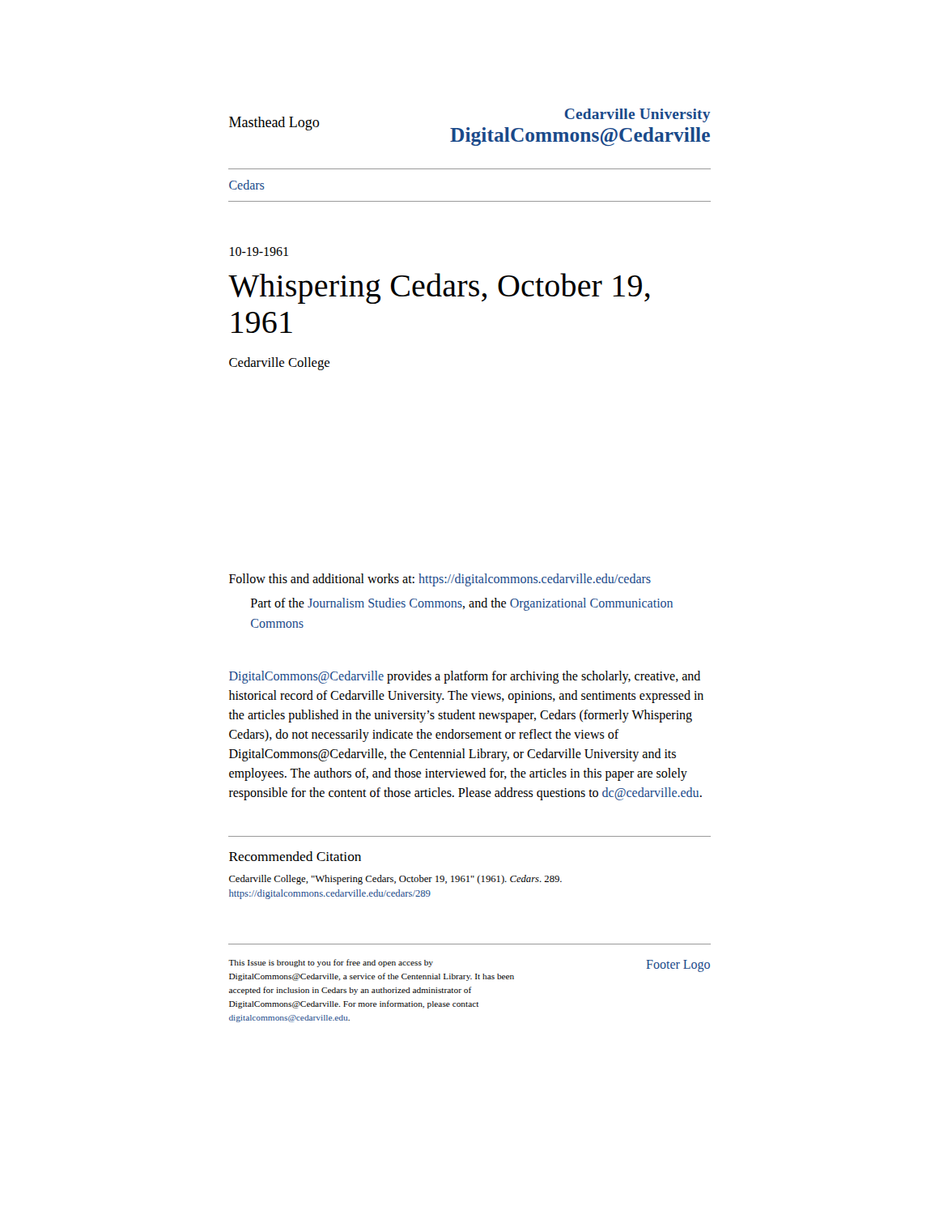Masthead Logo
Cedarville University
DigitalCommons@Cedarville
Cedars
10-19-1961
Whispering Cedars, October 19, 1961
Cedarville College
Follow this and additional works at: https://digitalcommons.cedarville.edu/cedars
Part of the Journalism Studies Commons, and the Organizational Communication Commons
DigitalCommons@Cedarville provides a platform for archiving the scholarly, creative, and historical record of Cedarville University. The views, opinions, and sentiments expressed in the articles published in the university’s student newspaper, Cedars (formerly Whispering Cedars), do not necessarily indicate the endorsement or reflect the views of DigitalCommons@Cedarville, the Centennial Library, or Cedarville University and its employees. The authors of, and those interviewed for, the articles in this paper are solely responsible for the content of those articles. Please address questions to dc@cedarville.edu.
Recommended Citation
Cedarville College, "Whispering Cedars, October 19, 1961" (1961). Cedars. 289.
https://digitalcommons.cedarville.edu/cedars/289
This Issue is brought to you for free and open access by DigitalCommons@Cedarville, a service of the Centennial Library. It has been accepted for inclusion in Cedars by an authorized administrator of DigitalCommons@Cedarville. For more information, please contact digitalcommons@cedarville.edu.
Footer Logo